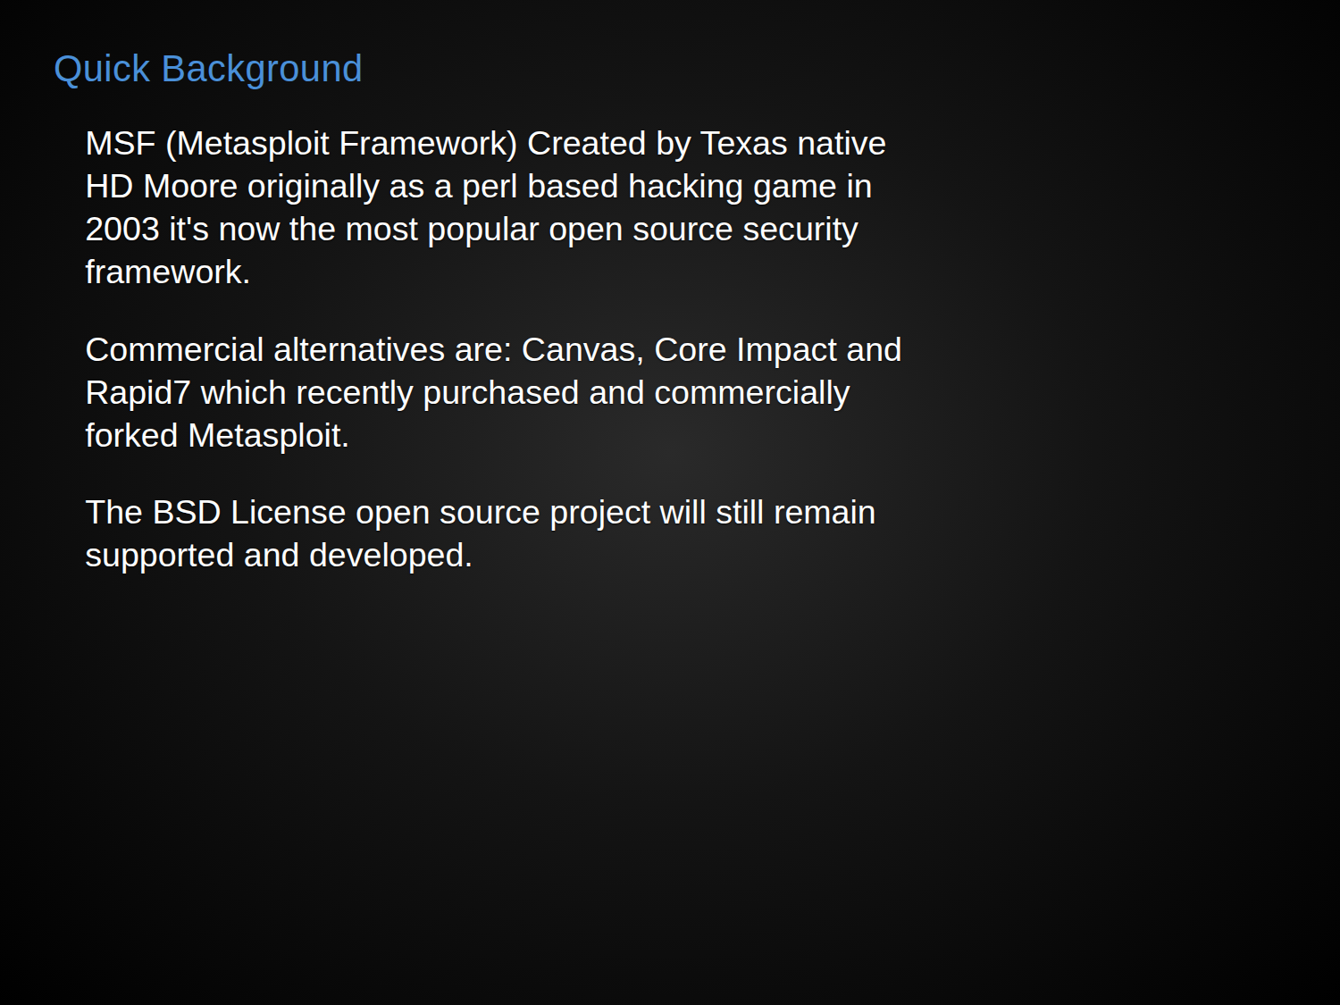Quick Background
MSF (Metasploit Framework) Created by Texas native HD Moore originally as a perl based hacking game in 2003 it's now the most popular open source security framework.
Commercial alternatives are: Canvas, Core Impact and Rapid7 which recently purchased and commercially forked Metasploit.
The BSD License open source project will still remain supported and developed.